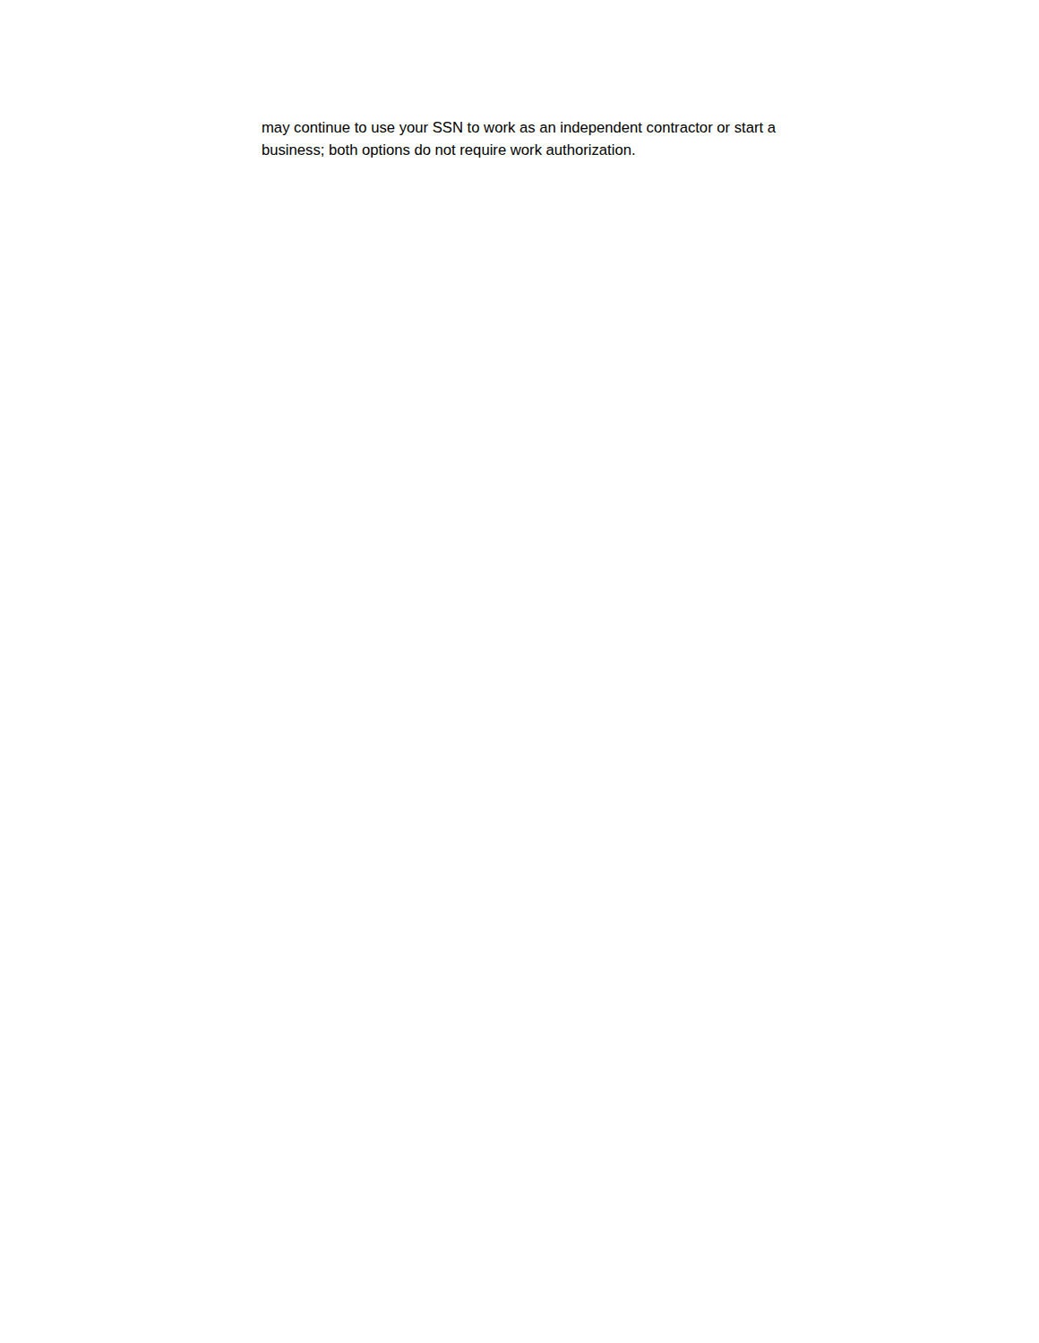may continue to use your SSN to work as an independent contractor or start a business; both options do not require work authorization.